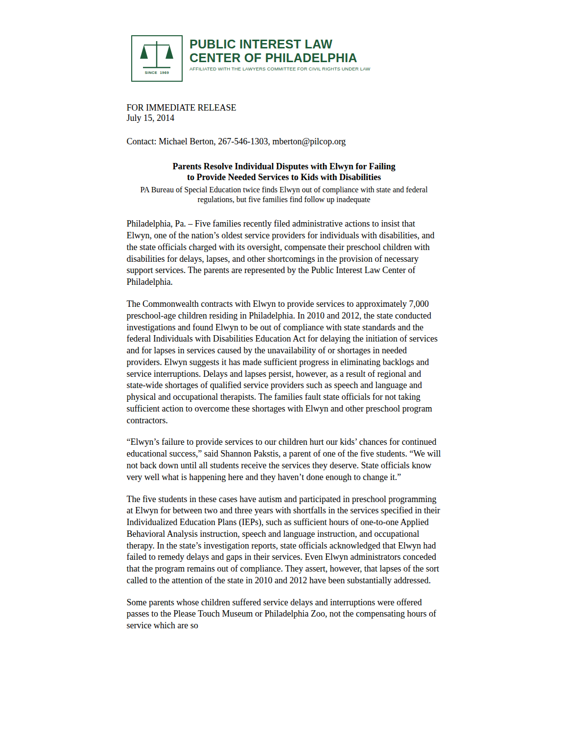SINCE 1969
PUBLIC INTEREST LAW
CENTER OF PHILADELPHIA
AFFILIATED WITH THE LAWYERS COMMITTEE FOR CIVIL RIGHTS UNDER LAW
FOR IMMEDIATE RELEASE
July 15, 2014
Contact: Michael Berton, 267-546-1303, mberton@pilcop.org
Parents Resolve Individual Disputes with Elwyn for Failing
to Provide Needed Services to Kids with Disabilities
PA Bureau of Special Education twice finds Elwyn out of compliance with state and federal
regulations, but five families find follow up inadequate
Philadelphia, Pa. – Five families recently filed administrative actions to insist that Elwyn, one of the nation’s oldest service providers for individuals with disabilities, and the state officials charged with its oversight, compensate their preschool children with disabilities for delays, lapses, and other shortcomings in the provision of necessary support services. The parents are represented by the Public Interest Law Center of Philadelphia.
The Commonwealth contracts with Elwyn to provide services to approximately 7,000 preschool-age children residing in Philadelphia. In 2010 and 2012, the state conducted investigations and found Elwyn to be out of compliance with state standards and the federal Individuals with Disabilities Education Act for delaying the initiation of services and for lapses in services caused by the unavailability of or shortages in needed providers. Elwyn suggests it has made sufficient progress in eliminating backlogs and service interruptions. Delays and lapses persist, however, as a result of regional and state-wide shortages of qualified service providers such as speech and language and physical and occupational therapists. The families fault state officials for not taking sufficient action to overcome these shortages with Elwyn and other preschool program contractors.
“Elwyn’s failure to provide services to our children hurt our kids’ chances for continued educational success,” said Shannon Pakstis, a parent of one of the five students. “We will not back down until all students receive the services they deserve. State officials know very well what is happening here and they haven’t done enough to change it.”
The five students in these cases have autism and participated in preschool programming at Elwyn for between two and three years with shortfalls in the services specified in their Individualized Education Plans (IEPs), such as sufficient hours of one-to-one Applied Behavioral Analysis instruction, speech and language instruction, and occupational therapy. In the state’s investigation reports, state officials acknowledged that Elwyn had failed to remedy delays and gaps in their services. Even Elwyn administrators conceded that the program remains out of compliance. They assert, however, that lapses of the sort called to the attention of the state in 2010 and 2012 have been substantially addressed.
Some parents whose children suffered service delays and interruptions were offered passes to the Please Touch Museum or Philadelphia Zoo, not the compensating hours of service which are so